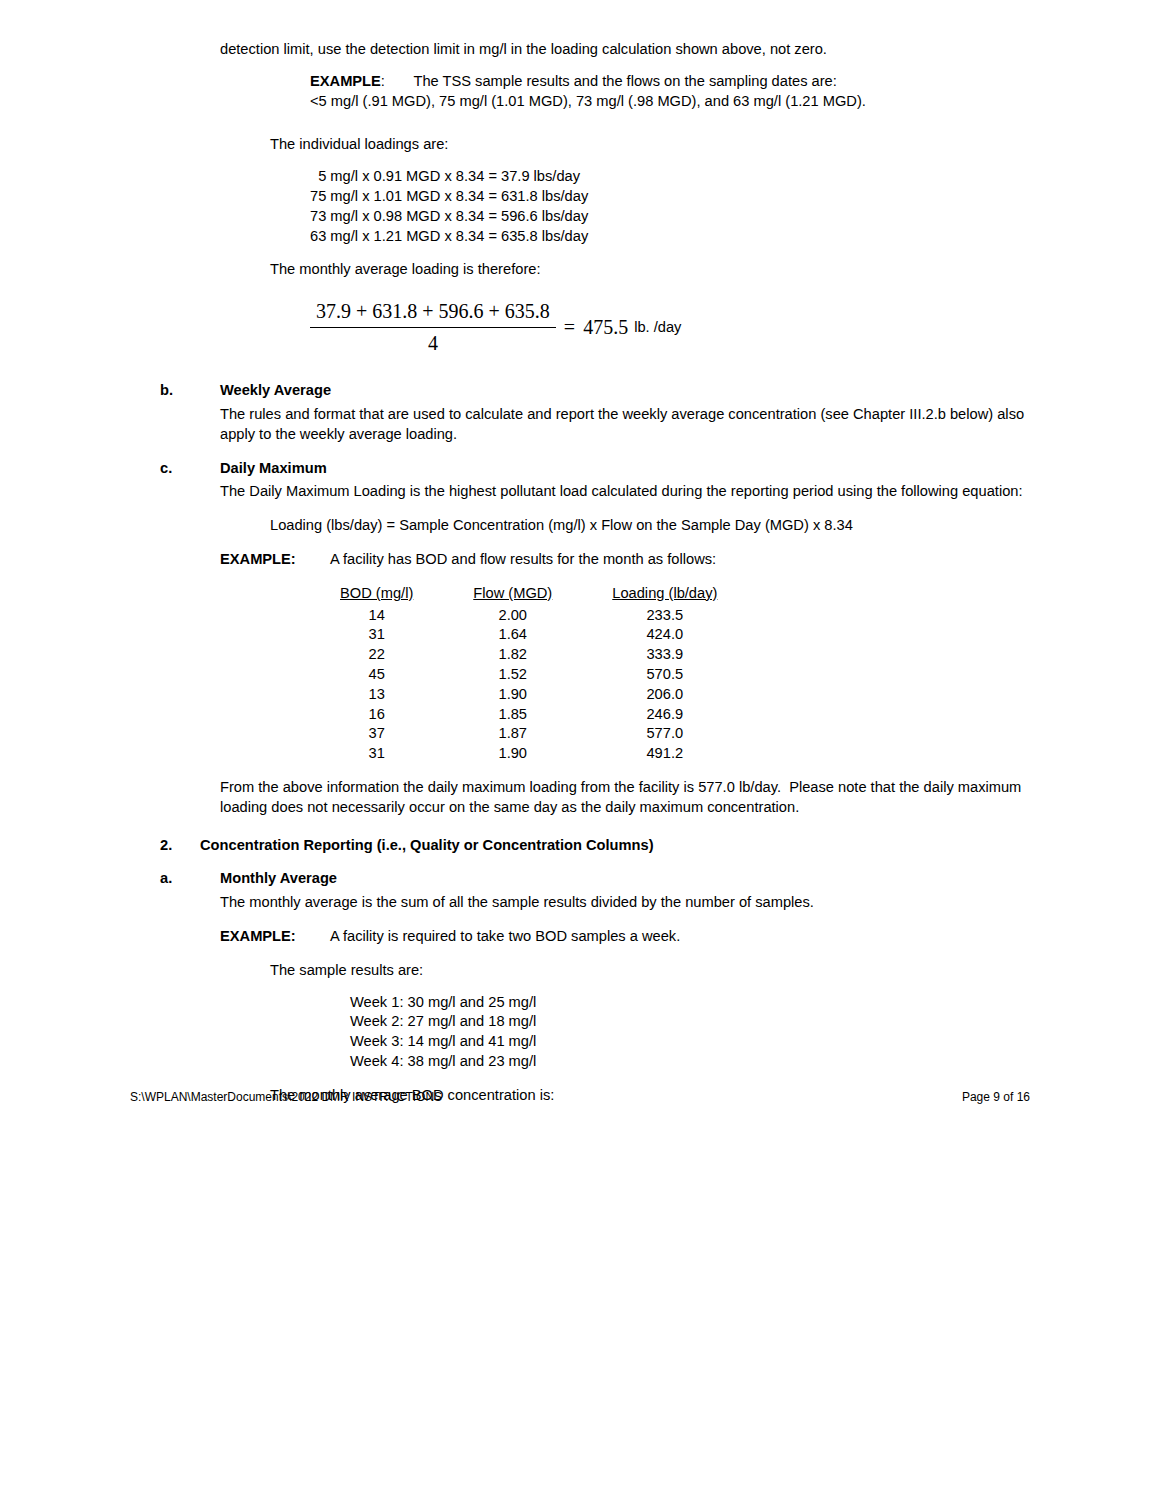detection limit, use the detection limit in mg/l in the loading calculation shown above, not zero.
EXAMPLE: The TSS sample results and the flows on the sampling dates are:
<5 mg/l (.91 MGD), 75 mg/l (1.01 MGD), 73 mg/l (.98 MGD), and 63 mg/l (1.21 MGD).
The individual loadings are:
5 mg/l x 0.91 MGD x 8.34 = 37.9 lbs/day
75 mg/l x 1.01 MGD x 8.34 = 631.8 lbs/day
73 mg/l x 0.98 MGD x 8.34 = 596.6 lbs/day
63 mg/l x 1.21 MGD x 8.34 = 635.8 lbs/day
The monthly average loading is therefore:
37.9 + 631.8 + 596.6 + 635.8 4 = 475.5 lb. /day
b.
Weekly Average
The rules and format that are used to calculate and report the weekly average concentration (see Chapter III.2.b below) also apply to the weekly average loading.
c.
Daily Maximum
The Daily Maximum Loading is the highest pollutant load calculated during the reporting period using the following equation:
Loading (lbs/day) = Sample Concentration (mg/l) x Flow on the Sample Day (MGD) x 8.34
EXAMPLE:
A facility has BOD and flow results for the month as follows:
| BOD (mg/l) | Flow (MGD) | Loading (lb/day) |
| --- | --- | --- |
| 14 | 2.00 | 233.5 |
| 31 | 1.64 | 424.0 |
| 22 | 1.82 | 333.9 |
| 45 | 1.52 | 570.5 |
| 13 | 1.90 | 206.0 |
| 16 | 1.85 | 246.9 |
| 37 | 1.87 | 577.0 |
| 31 | 1.90 | 491.2 |
From the above information the daily maximum loading from the facility is 577.0 lb/day. Please note that the daily maximum loading does not necessarily occur on the same day as the daily maximum concentration.
2.
Concentration Reporting (i.e., Quality or Concentration Columns)
a.
Monthly Average
The monthly average is the sum of all the sample results divided by the number of samples.
EXAMPLE:
A facility is required to take two BOD samples a week.
The sample results are:
Week 1: 30 mg/l and 25 mg/l
Week 2: 27 mg/l and 18 mg/l
Week 3: 14 mg/l and 41 mg/l
Week 4: 38 mg/l and 23 mg/l
The monthly average BOD concentration is:
S:\WPLAN\MasterDocuments\2022 DMR INSTRUCTIONS
Page 9 of 16